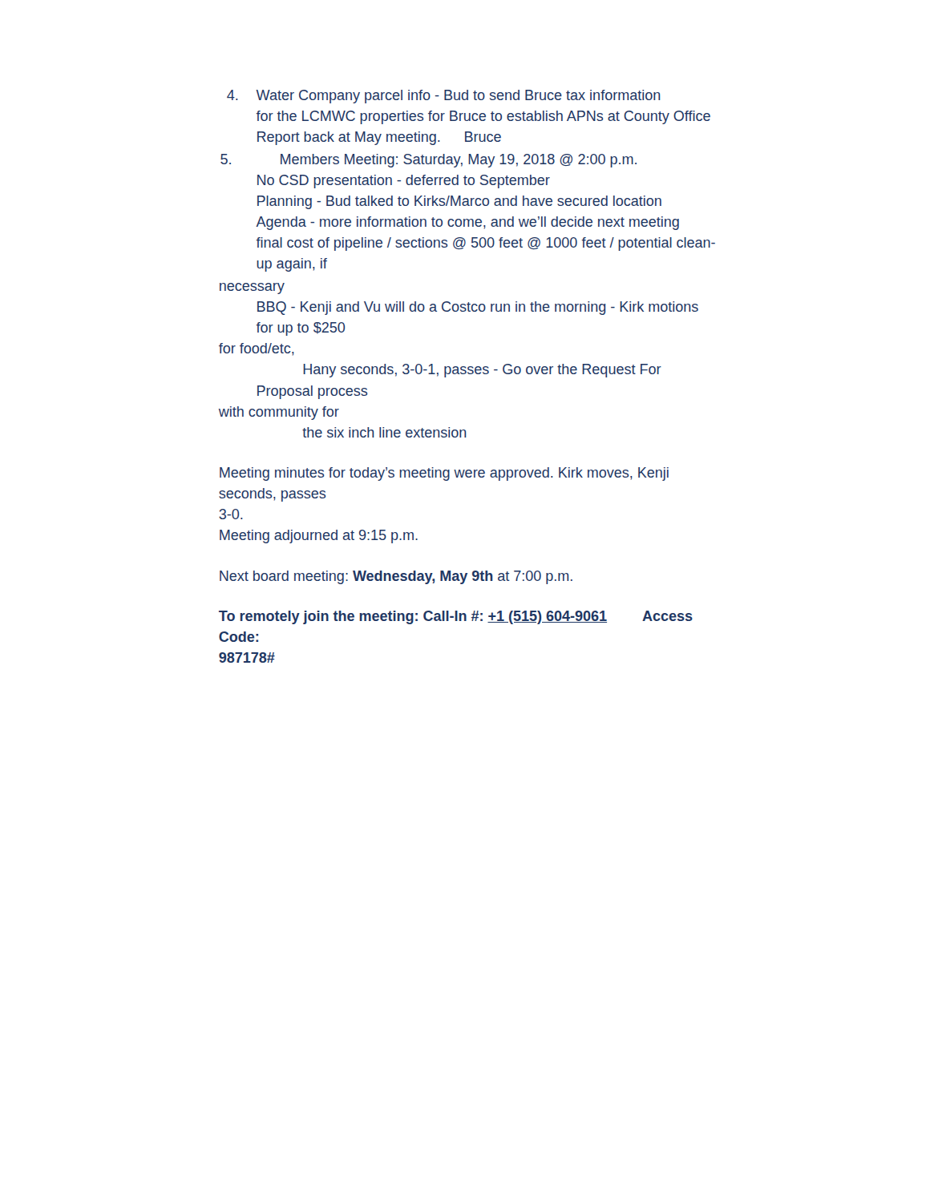4.
Water Company parcel info - Bud to send Bruce tax information
for the LCMWC properties for Bruce to establish APNs at County Office
Report back at May meeting. Bruce
5.
Members Meeting: Saturday, May 19, 2018 @ 2:00 p.m.
No CSD presentation - deferred to September
Planning - Bud talked to Kirks/Marco and have secured location
Agenda - more information to come, and we’ll decide next meeting
final cost of pipeline / sections @ 500 feet @ 1000 feet / potential clean-up again, if
necessary
BBQ - Kenji and Vu will do a Costco run in the morning - Kirk motions for up to $250
for food/etc,
Hany seconds, 3-0-1, passes - Go over the Request For Proposal process
with community for
the six inch line extension
Meeting minutes for today’s meeting were approved. Kirk moves, Kenji seconds, passes
3-0.
Meeting adjourned at 9:15 p.m.
Next board meeting: Wednesday, May 9th at 7:00 p.m.
To remotely join the meeting: Call-In #: +1 (515) 604-9061 Access Code:
987178#